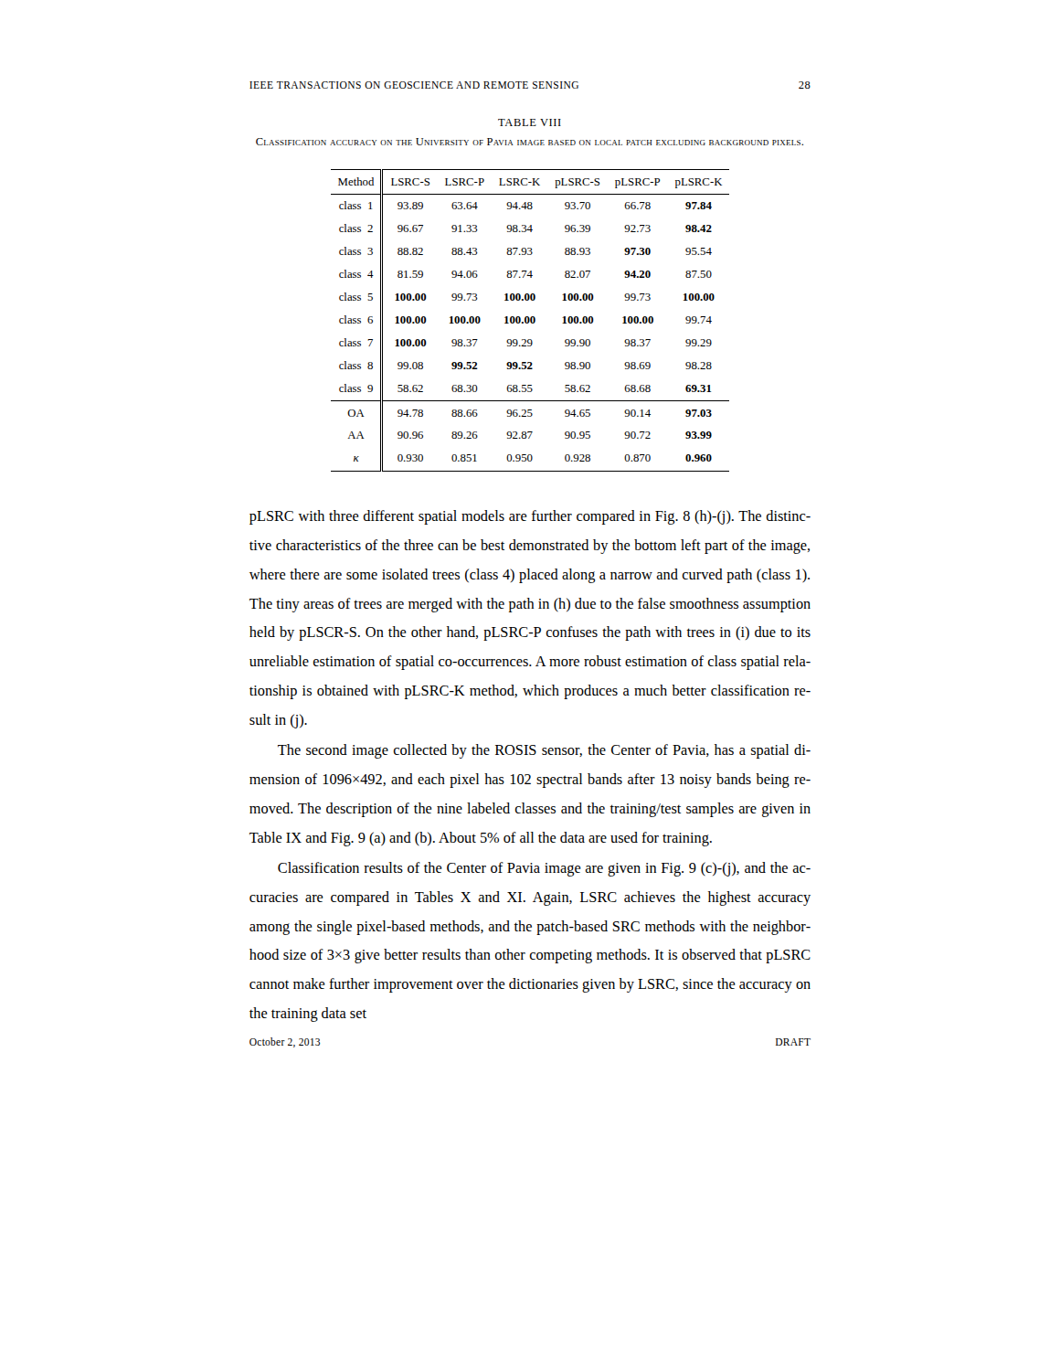IEEE Transactions on Geoscience and Remote Sensing 28
TABLE VIII
Classification accuracy on the University of Pavia image based on local patch excluding background pixels.
| Method | LSRC-S | LSRC-P | LSRC-K | pLSRC-S | pLSRC-P | pLSRC-K |
| --- | --- | --- | --- | --- | --- | --- |
| class 1 | 93.89 | 63.64 | 94.48 | 93.70 | 66.78 | 97.84 |
| class 2 | 96.67 | 91.33 | 98.34 | 96.39 | 92.73 | 98.42 |
| class 3 | 88.82 | 88.43 | 87.93 | 88.93 | 97.30 | 95.54 |
| class 4 | 81.59 | 94.06 | 87.74 | 82.07 | 94.20 | 87.50 |
| class 5 | 100.00 | 99.73 | 100.00 | 100.00 | 99.73 | 100.00 |
| class 6 | 100.00 | 100.00 | 100.00 | 100.00 | 100.00 | 99.74 |
| class 7 | 100.00 | 98.37 | 99.29 | 99.90 | 98.37 | 99.29 |
| class 8 | 99.08 | 99.52 | 99.52 | 98.90 | 98.69 | 98.28 |
| class 9 | 58.62 | 68.30 | 68.55 | 58.62 | 68.68 | 69.31 |
| OA | 94.78 | 88.66 | 96.25 | 94.65 | 90.14 | 97.03 |
| AA | 90.96 | 89.26 | 92.87 | 90.95 | 90.72 | 93.99 |
| κ | 0.930 | 0.851 | 0.950 | 0.928 | 0.870 | 0.960 |
pLSRC with three different spatial models are further compared in Fig. 8 (h)-(j). The distinctive characteristics of the three can be best demonstrated by the bottom left part of the image, where there are some isolated trees (class 4) placed along a narrow and curved path (class 1). The tiny areas of trees are merged with the path in (h) due to the false smoothness assumption held by pLSCR-S. On the other hand, pLSRC-P confuses the path with trees in (i) due to its unreliable estimation of spatial co-occurrences. A more robust estimation of class spatial relationship is obtained with pLSRC-K method, which produces a much better classification result in (j).
The second image collected by the ROSIS sensor, the Center of Pavia, has a spatial dimension of 1096×492, and each pixel has 102 spectral bands after 13 noisy bands being removed. The description of the nine labeled classes and the training/test samples are given in Table IX and Fig. 9 (a) and (b). About 5% of all the data are used for training.
Classification results of the Center of Pavia image are given in Fig. 9 (c)-(j), and the accuracies are compared in Tables X and XI. Again, LSRC achieves the highest accuracy among the single pixel-based methods, and the patch-based SRC methods with the neighborhood size of 3×3 give better results than other competing methods. It is observed that pLSRC cannot make further improvement over the dictionaries given by LSRC, since the accuracy on the training data set
October 2, 2013 DRAFT